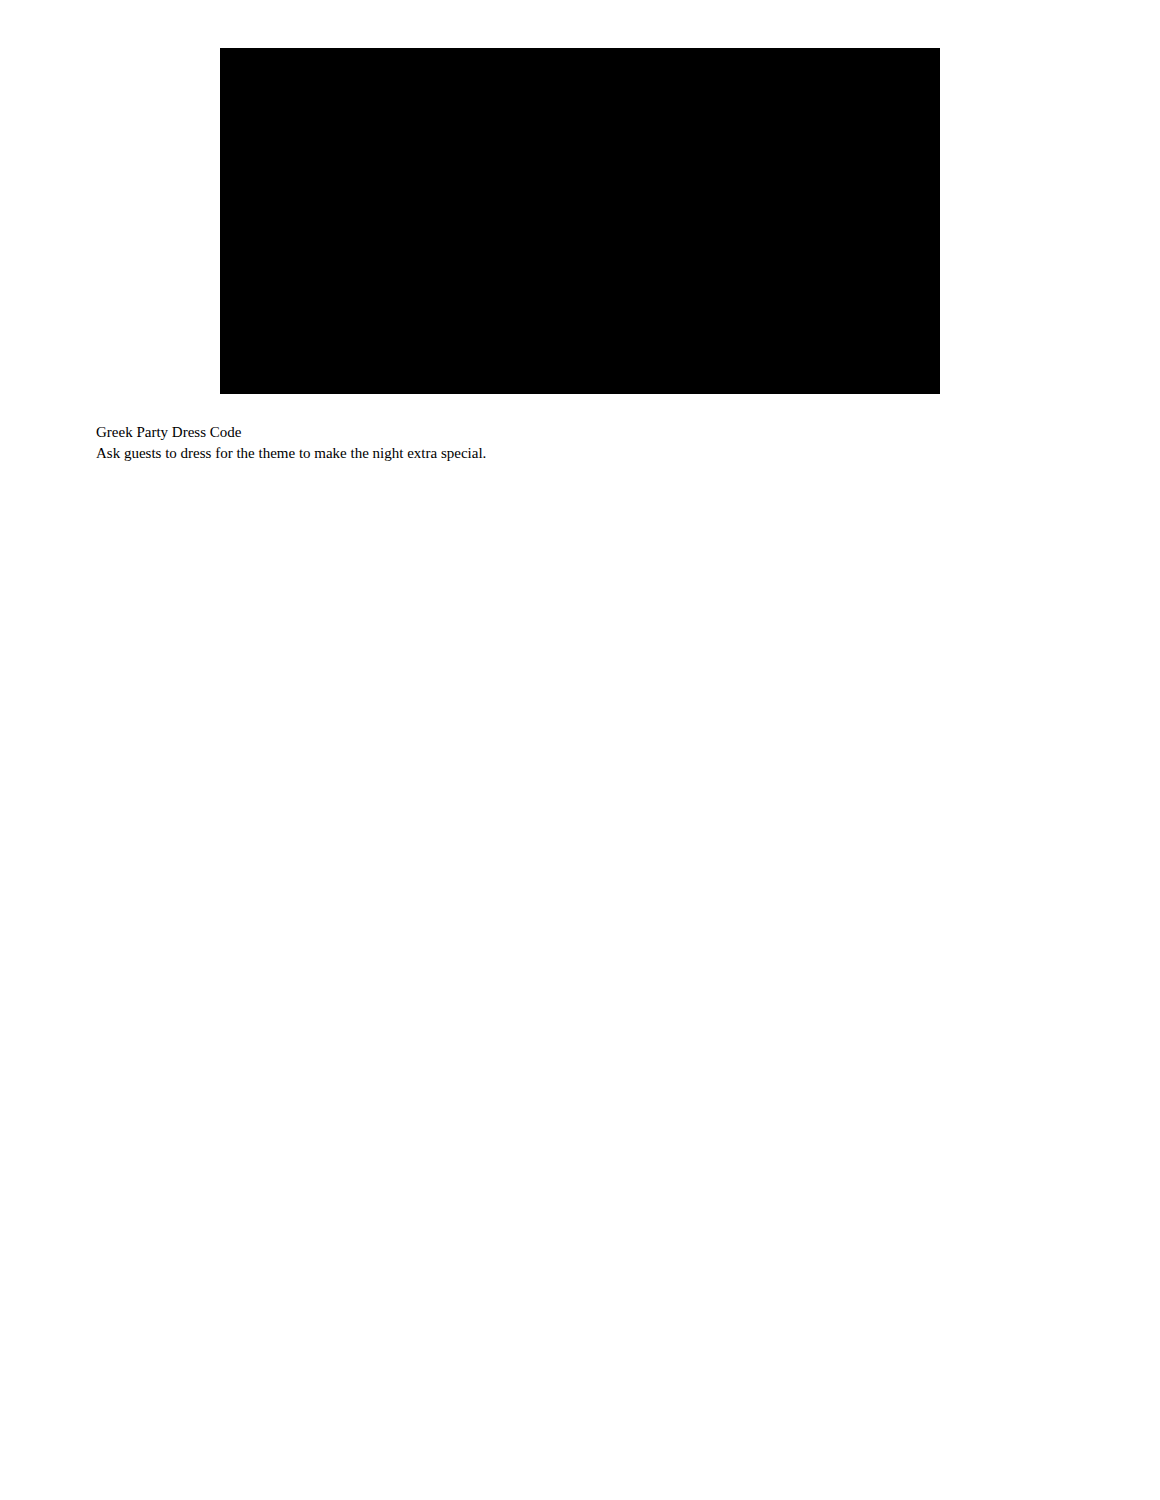Greek Party Dress Code
Ask guests to dress for the theme to make the night extra special.